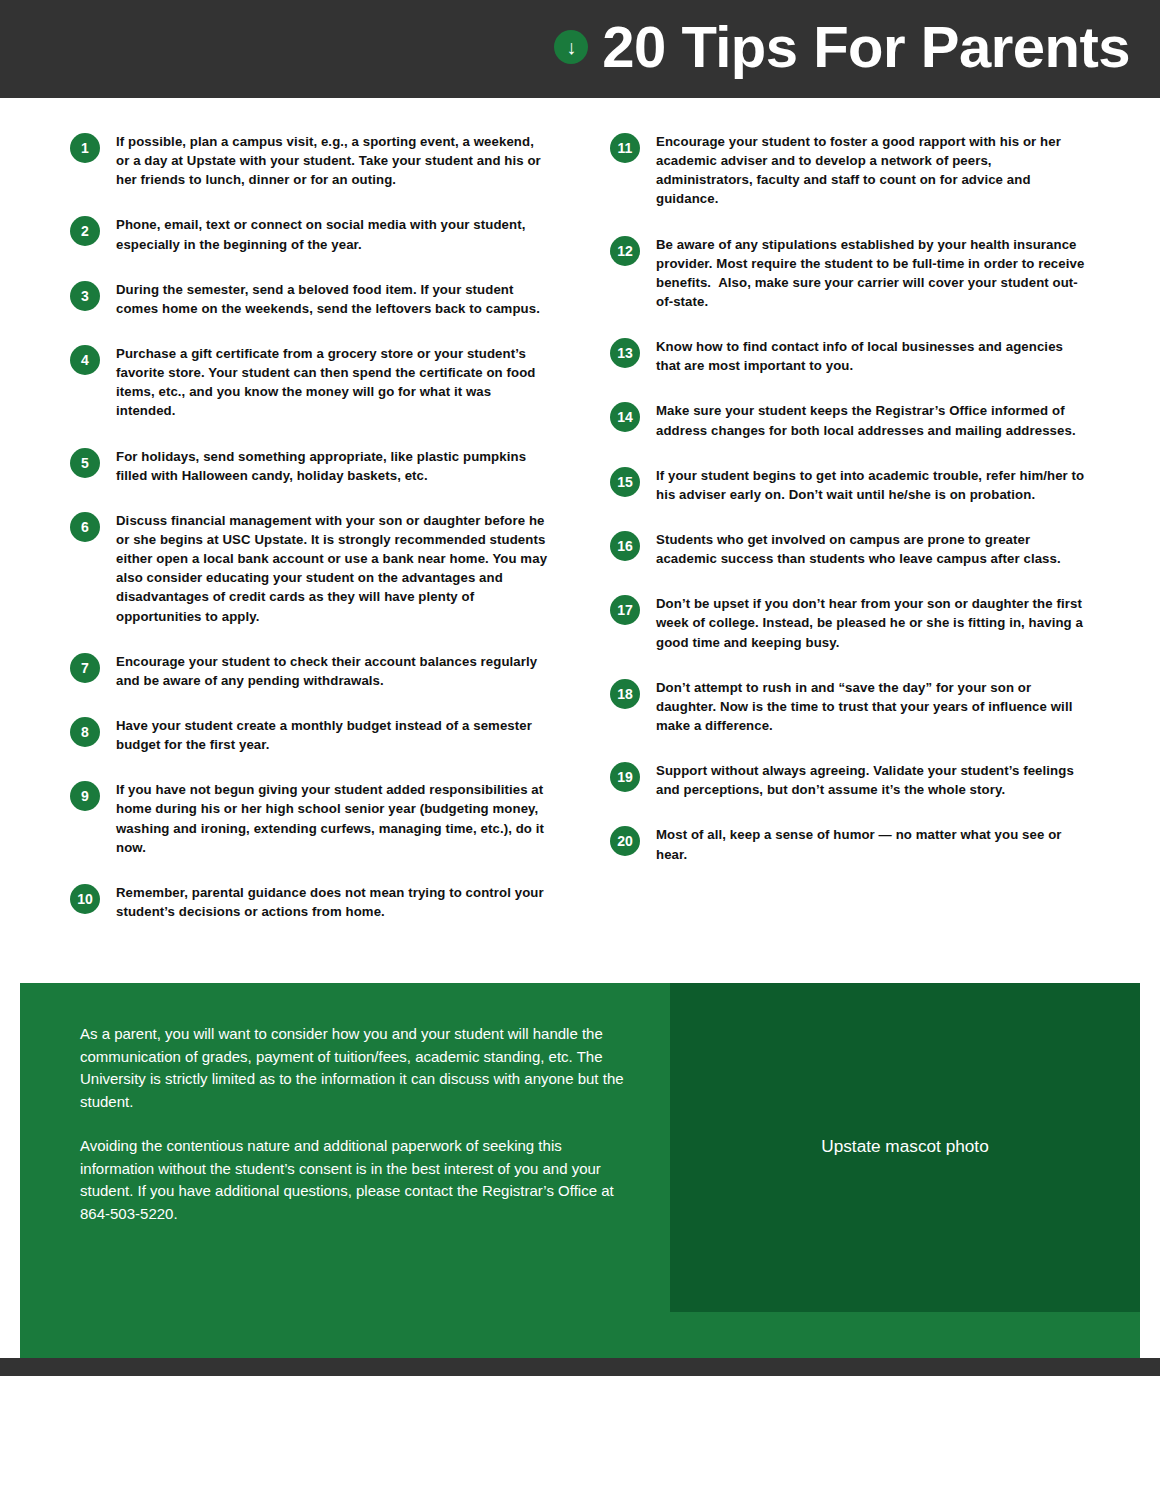↓
20 Tips For Parents
1 If possible, plan a campus visit, e.g., a sporting event, a weekend, or a day at Upstate with your student. Take your student and his or her friends to lunch, dinner or for an outing.
2 Phone, email, text or connect on social media with your student, especially in the beginning of the year.
3 During the semester, send a beloved food item. If your student comes home on the weekends, send the leftovers back to campus.
4 Purchase a gift certificate from a grocery store or your student’s favorite store. Your student can then spend the certificate on food items, etc., and you know the money will go for what it was intended.
5 For holidays, send something appropriate, like plastic pumpkins filled with Halloween candy, holiday baskets, etc.
6 Discuss financial management with your son or daughter before he or she begins at USC Upstate. It is strongly recommended students either open a local bank account or use a bank near home. You may also consider educating your student on the advantages and disadvantages of credit cards as they will have plenty of opportunities to apply.
7 Encourage your student to check their account balances regularly and be aware of any pending withdrawals.
8 Have your student create a monthly budget instead of a semester budget for the first year.
9 If you have not begun giving your student added responsibilities at home during his or her high school senior year (budgeting money, washing and ironing, extending curfews, managing time, etc.), do it now.
10 Remember, parental guidance does not mean trying to control your student’s decisions or actions from home.
11 Encourage your student to foster a good rapport with his or her academic adviser and to develop a network of peers, administrators, faculty and staff to count on for advice and guidance.
12 Be aware of any stipulations established by your health insurance provider. Most require the student to be full-time in order to receive benefits. Also, make sure your carrier will cover your student out-of-state.
13 Know how to find contact info of local businesses and agencies that are most important to you.
14 Make sure your student keeps the Registrar’s Office informed of address changes for both local addresses and mailing addresses.
15 If your student begins to get into academic trouble, refer him/her to his adviser early on. Don’t wait until he/she is on probation.
16 Students who get involved on campus are prone to greater academic success than students who leave campus after class.
17 Don’t be upset if you don’t hear from your son or daughter the first week of college. Instead, be pleased he or she is fitting in, having a good time and keeping busy.
18 Don’t attempt to rush in and “save the day” for your son or daughter. Now is the time to trust that your years of influence will make a difference.
19 Support without always agreeing. Validate your student’s feelings and perceptions, but don’t assume it’s the whole story.
20 Most of all, keep a sense of humor — no matter what you see or hear.
As a parent, you will want to consider how you and your student will handle the communication of grades, payment of tuition/fees, academic standing, etc. The University is strictly limited as to the information it can discuss with anyone but the student.
Avoiding the contentious nature and additional paperwork of seeking this information without the student’s consent is in the best interest of you and your student. If you have additional questions, please contact the Registrar’s Office at 864-503-5220.